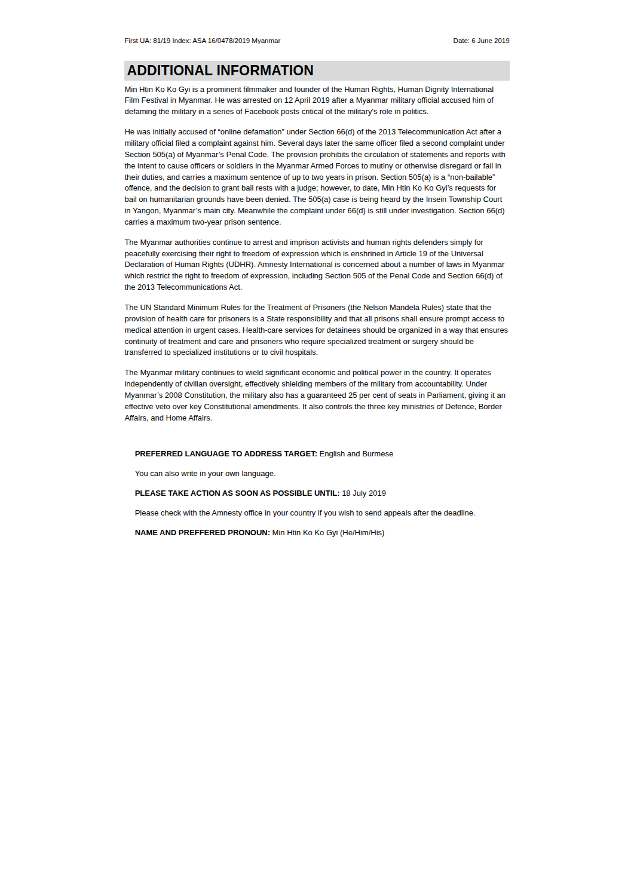First UA: 81/19 Index: ASA 16/0478/2019 Myanmar
Date: 6 June 2019
ADDITIONAL INFORMATION
Min Htin Ko Ko Gyi is a prominent filmmaker and founder of the Human Rights, Human Dignity International Film Festival in Myanmar. He was arrested on 12 April 2019 after a Myanmar military official accused him of defaming the military in a series of Facebook posts critical of the military's role in politics.
He was initially accused of “online defamation” under Section 66(d) of the 2013 Telecommunication Act after a military official filed a complaint against him. Several days later the same officer filed a second complaint under Section 505(a) of Myanmar’s Penal Code. The provision prohibits the circulation of statements and reports with the intent to cause officers or soldiers in the Myanmar Armed Forces to mutiny or otherwise disregard or fail in their duties, and carries a maximum sentence of up to two years in prison. Section 505(a) is a “non-bailable” offence, and the decision to grant bail rests with a judge; however, to date, Min Htin Ko Ko Gyi’s requests for bail on humanitarian grounds have been denied. The 505(a) case is being heard by the Insein Township Court in Yangon, Myanmar’s main city. Meanwhile the complaint under 66(d) is still under investigation. Section 66(d) carries a maximum two-year prison sentence.
The Myanmar authorities continue to arrest and imprison activists and human rights defenders simply for peacefully exercising their right to freedom of expression which is enshrined in Article 19 of the Universal Declaration of Human Rights (UDHR). Amnesty International is concerned about a number of laws in Myanmar which restrict the right to freedom of expression, including Section 505 of the Penal Code and Section 66(d) of the 2013 Telecommunications Act.
The UN Standard Minimum Rules for the Treatment of Prisoners (the Nelson Mandela Rules) state that the provision of health care for prisoners is a State responsibility and that all prisons shall ensure prompt access to medical attention in urgent cases. Health-care services for detainees should be organized in a way that ensures continuity of treatment and care and prisoners who require specialized treatment or surgery should be transferred to specialized institutions or to civil hospitals.
The Myanmar military continues to wield significant economic and political power in the country. It operates independently of civilian oversight, effectively shielding members of the military from accountability. Under Myanmar’s 2008 Constitution, the military also has a guaranteed 25 per cent of seats in Parliament, giving it an effective veto over key Constitutional amendments. It also controls the three key ministries of Defence, Border Affairs, and Home Affairs.
PREFERRED LANGUAGE TO ADDRESS TARGET: English and Burmese
You can also write in your own language.
PLEASE TAKE ACTION AS SOON AS POSSIBLE UNTIL: 18 July 2019
Please check with the Amnesty office in your country if you wish to send appeals after the deadline.
NAME AND PREFFERED PRONOUN: Min Htin Ko Ko Gyi (He/Him/His)